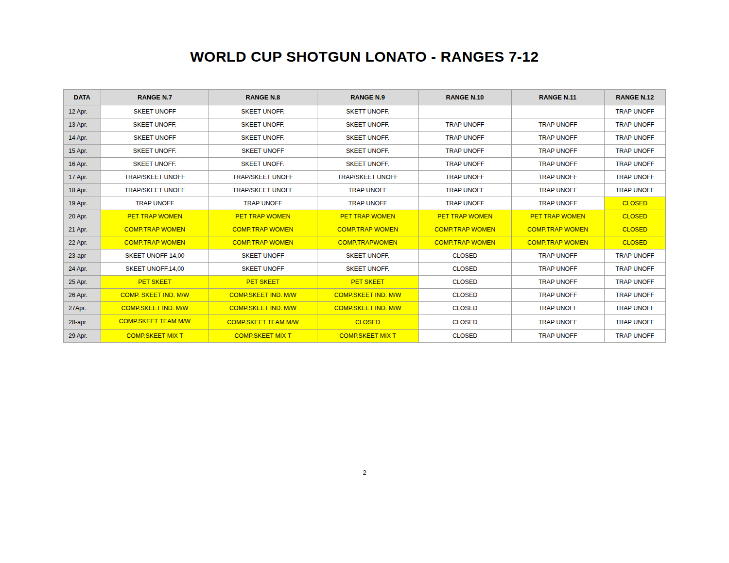WORLD CUP SHOTGUN LONATO - RANGES 7-12
| DATA | RANGE N.7 | RANGE N.8 | RANGE N.9 | RANGE N.10 | RANGE N.11 | RANGE N.12 |
| --- | --- | --- | --- | --- | --- | --- |
| 12 Apr. | SKEET UNOFF | SKEET UNOFF. | SKETT UNOFF. | | | TRAP UNOFF |
| 13 Apr. | SKEET UNOFF. | SKEET UNOFF. | SKEET UNOFF. | TRAP UNOFF | TRAP UNOFF | TRAP UNOFF |
| 14 Apr. | SKEET UNOFF | SKEET UNOFF. | SKEET UNOFF. | TRAP UNOFF | TRAP UNOFF | TRAP UNOFF |
| 15 Apr. | SKEET UNOFF. | SKEET UNOFF | SKEET UNOFF. | TRAP UNOFF | TRAP UNOFF | TRAP UNOFF |
| 16 Apr. | SKEET UNOFF. | SKEET UNOFF. | SKEET UNOFF. | TRAP UNOFF | TRAP UNOFF | TRAP UNOFF |
| 17 Apr. | TRAP/SKEET UNOFF | TRAP/SKEET UNOFF | TRAP/SKEET UNOFF | TRAP UNOFF | TRAP UNOFF | TRAP UNOFF |
| 18 Apr. | TRAP/SKEET UNOFF | TRAP/SKEET UNOFF | TRAP UNOFF | TRAP UNOFF | TRAP UNOFF | TRAP UNOFF |
| 19 Apr. | TRAP UNOFF | TRAP UNOFF | TRAP UNOFF | TRAP UNOFF | TRAP UNOFF | CLOSED |
| 20 Apr. | PET TRAP WOMEN | PET TRAP WOMEN | PET TRAP WOMEN | PET TRAP WOMEN | PET TRAP WOMEN | CLOSED |
| 21 Apr. | COMP.TRAP WOMEN | COMP.TRAP WOMEN | COMP.TRAP WOMEN | COMP.TRAP WOMEN | COMP.TRAP WOMEN | CLOSED |
| 22 Apr. | COMP.TRAP WOMEN | COMP.TRAP WOMEN | COMP.TRAPWOMEN | COMP.TRAP WOMEN | COMP.TRAP WOMEN | CLOSED |
| 23-apr | SKEET UNOFF 14,00 | SKEET UNOFF | SKEET UNOFF. | CLOSED | TRAP UNOFF | TRAP UNOFF |
| 24 Apr. | SKEET UNOFF.14,00 | SKEET UNOFF | SKEET UNOFF. | CLOSED | TRAP UNOFF | TRAP UNOFF |
| 25 Apr. | PET SKEET | PET SKEET | PET SKEET | CLOSED | TRAP UNOFF | TRAP UNOFF |
| 26 Apr. | COMP. SKEET IND. M/W | COMP.SKEET IND. M/W | COMP.SKEET IND. M/W | CLOSED | TRAP UNOFF | TRAP UNOFF |
| 27Apr. | COMP.SKEET IND. M/W | COMP.SKEET IND. M/W | COMP.SKEET IND. M/W | CLOSED | TRAP UNOFF | TRAP UNOFF |
| 28-apr | COMP.SKEET TEAM M/W | COMP.SKEET TEAM M/W | CLOSED | CLOSED | TRAP UNOFF | TRAP UNOFF |
| 29 Apr. | COMP.SKEET MIX T | COMP.SKEET MIX T | COMP.SKEET MIX T | CLOSED | TRAP UNOFF | TRAP UNOFF |
2